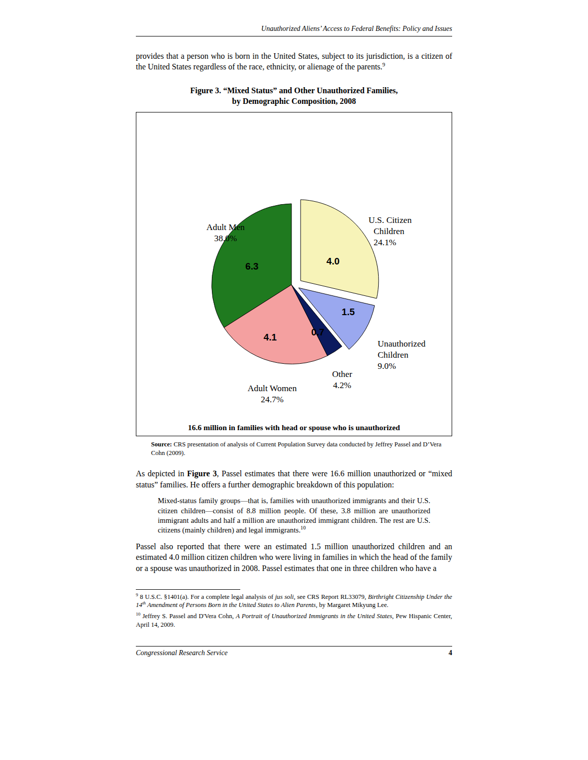Unauthorized Aliens’ Access to Federal Benefits: Policy and Issues
provides that a person who is born in the United States, subject to its jurisdiction, is a citizen of the United States regardless of the race, ethnicity, or alienage of the parents.9
Figure 3. “Mixed Status” and Other Unauthorized Families,
by Demographic Composition, 2008
6.3 4.1 0.7 1.5 4.0 Adult Men 38.0% Adult Women 24.7% Other 4.2% Unauthorized Children 9.0% U.S. Citizen Children 24.1%
16.6 million in families with head or spouse who is unauthorized
Source: CRS presentation of analysis of Current Population Survey data conducted by Jeffrey Passel and D’Vera Cohn (2009).
As depicted in Figure 3, Passel estimates that there were 16.6 million unauthorized or “mixed status” families. He offers a further demographic breakdown of this population:
Mixed-status family groups—that is, families with unauthorized immigrants and their U.S. citizen children—consist of 8.8 million people. Of these, 3.8 million are unauthorized immigrant adults and half a million are unauthorized immigrant children. The rest are U.S. citizens (mainly children) and legal immigrants.10
Passel also reported that there were an estimated 1.5 million unauthorized children and an estimated 4.0 million citizen children who were living in families in which the head of the family or a spouse was unauthorized in 2008. Passel estimates that one in three children who have a
9 8 U.S.C. §1401(a). For a complete legal analysis of jus soli, see CRS Report RL33079, Birthright Citizenship Under the 14th Amendment of Persons Born in the United States to Alien Parents, by Margaret Mikyung Lee.
10 Jeffrey S. Passel and D'Vera Cohn, A Portrait of Unauthorized Immigrants in the United States, Pew Hispanic Center, April 14, 2009.
Congressional Research Service 4